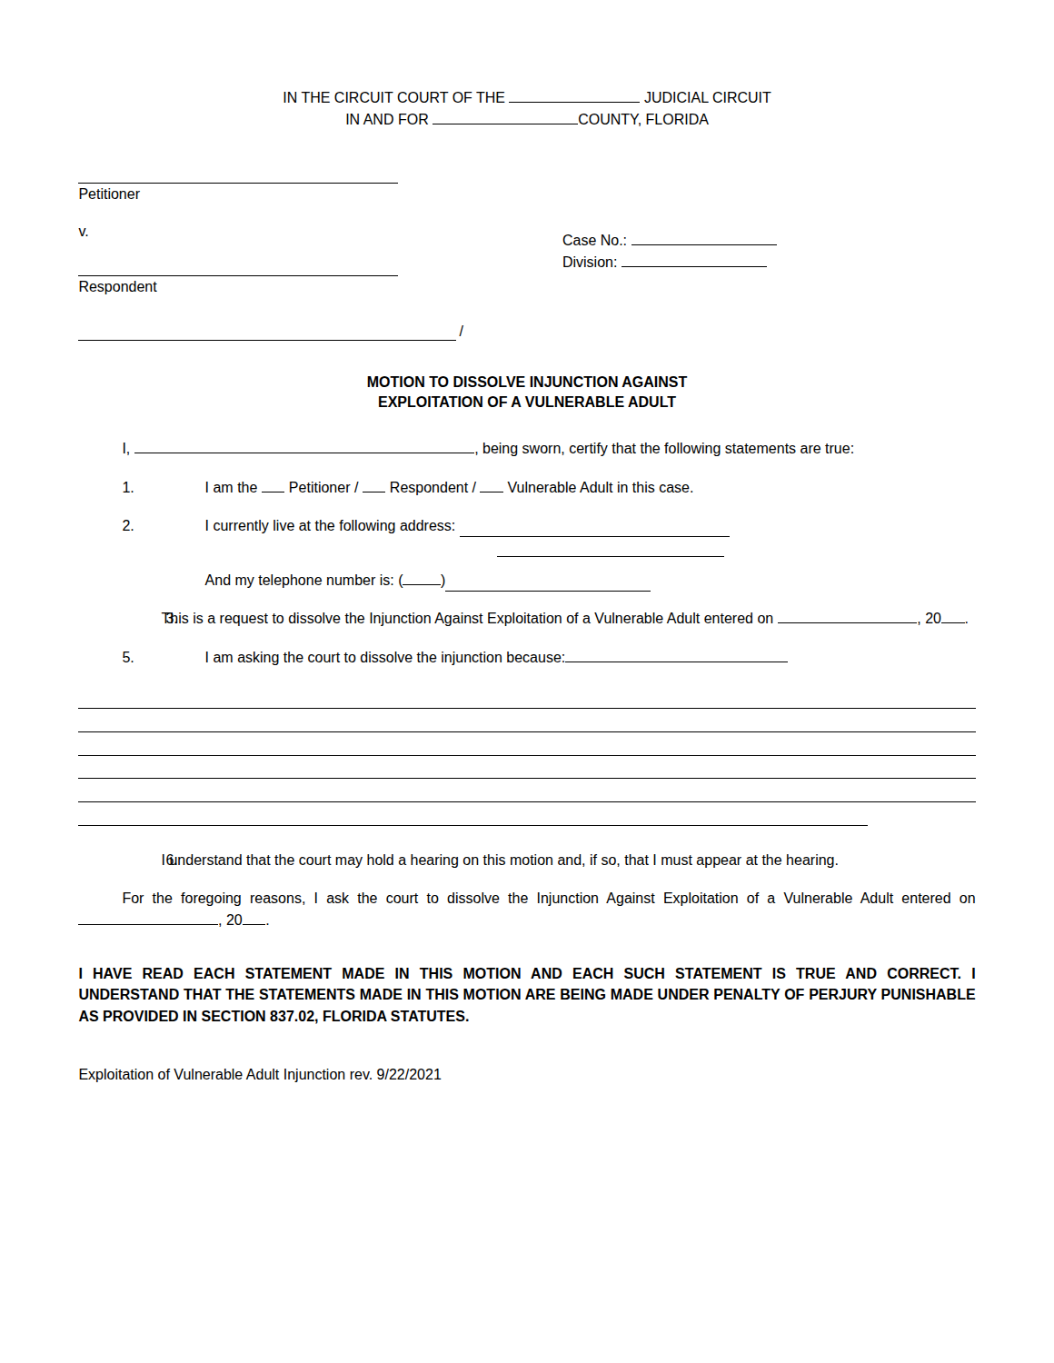IN THE CIRCUIT COURT OF THE JUDICIAL CIRCUIT
IN AND FOR COUNTY, FLORIDA
| Petitioner v. Respondent | Case No.: Division: |
/
MOTION TO DISSOLVE INJUNCTION AGAINST
EXPLOITATION OF A VULNERABLE ADULT
I, , being sworn, certify that the following statements are true:
1.
I am the Petitioner / Respondent / Vulnerable Adult in this case.
2.
I currently live at the following address:
And my telephone number is: ( )
3. This is a request to dissolve the Injunction Against Exploitation of a Vulnerable Adult entered on , 20 .
5.
I am asking the court to dissolve the injunction because:
6. I understand that the court may hold a hearing on this motion and, if so, that I must appear at the hearing.
For the foregoing reasons, I ask the court to dissolve the Injunction Against Exploitation of a Vulnerable Adult entered on , 20 .
I HAVE READ EACH STATEMENT MADE IN THIS MOTION AND EACH SUCH STATEMENT IS TRUE AND CORRECT. I UNDERSTAND THAT THE STATEMENTS MADE IN THIS MOTION ARE BEING MADE UNDER PENALTY OF PERJURY PUNISHABLE AS PROVIDED IN SECTION 837.02, FLORIDA STATUTES.
Exploitation of Vulnerable Adult Injunction rev. 9/22/2021